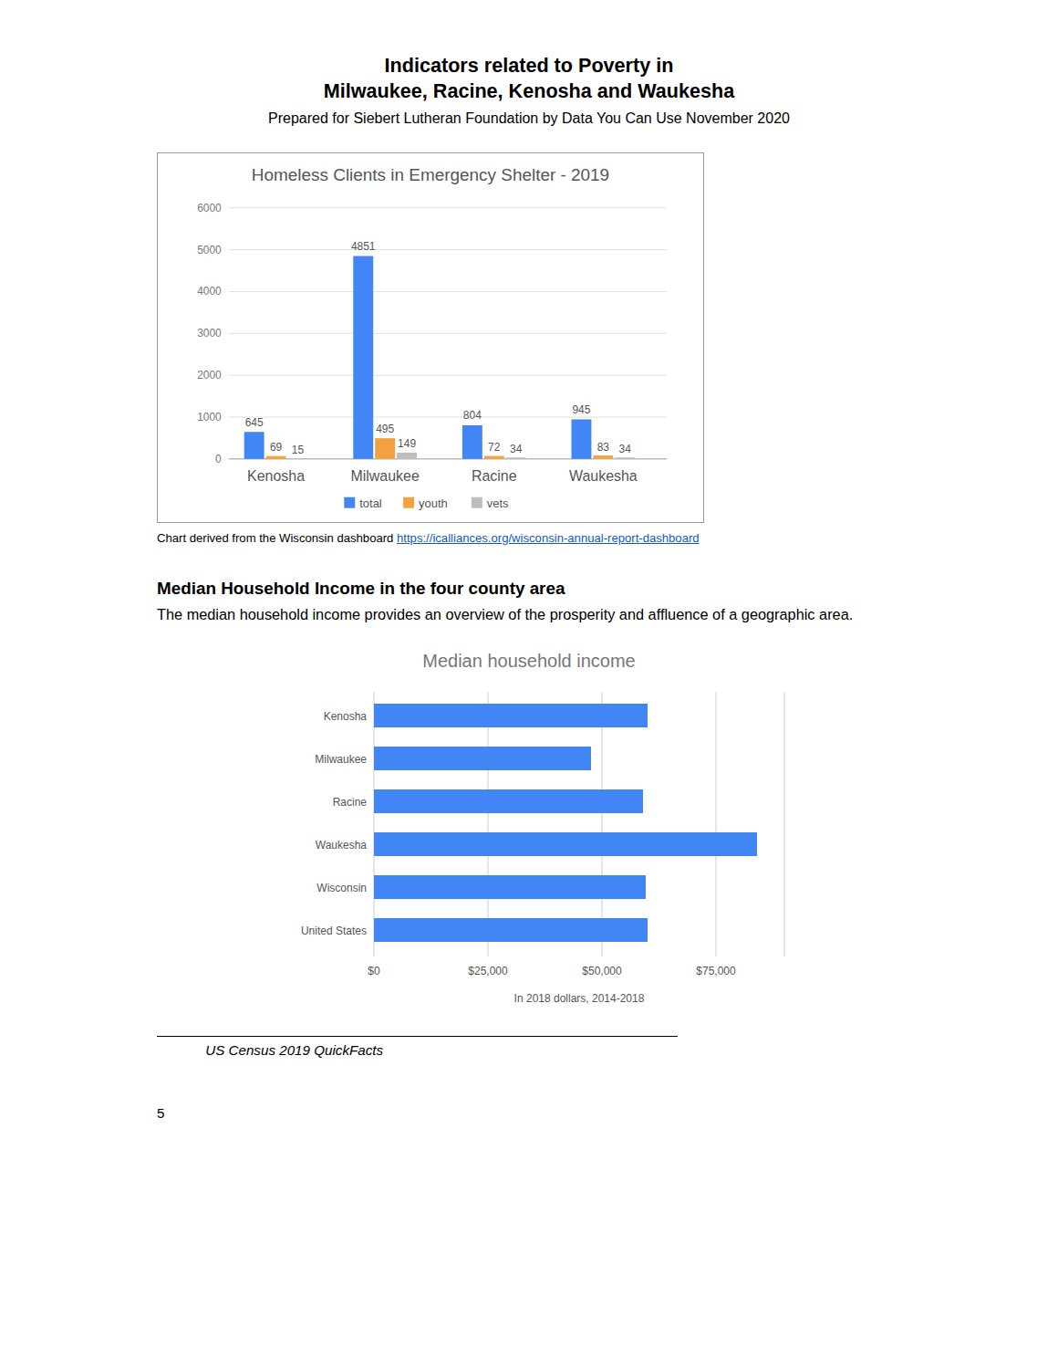Indicators related to Poverty in
Milwaukee, Racine, Kenosha and Waukesha
Prepared for Siebert Lutheran Foundation by Data You Can Use November 2020
Homeless Clients in Emergency Shelter - 2019 Homeless Clients in Emergency Shelter - 2019 6000 5000 4000 3000 2000 1000 0 645 69 15 Kenosha 4851 495 149 Milwaukee 804 72 34 Racine 945 83 34 Waukesha total youth vets
Chart derived from the Wisconsin dashboard https://icalliances.org/wisconsin-annual-report-dashboard
Median Household Income in the four county area
The median household income provides an overview of the prosperity and affluence of a geographic area.
Median household income Median household income Kenosha Milwaukee Racine Waukesha Wisconsin United States $0 $25,000 $50,000 $75,000 In 2018 dollars, 2014-2018
US Census 2019 QuickFacts
5